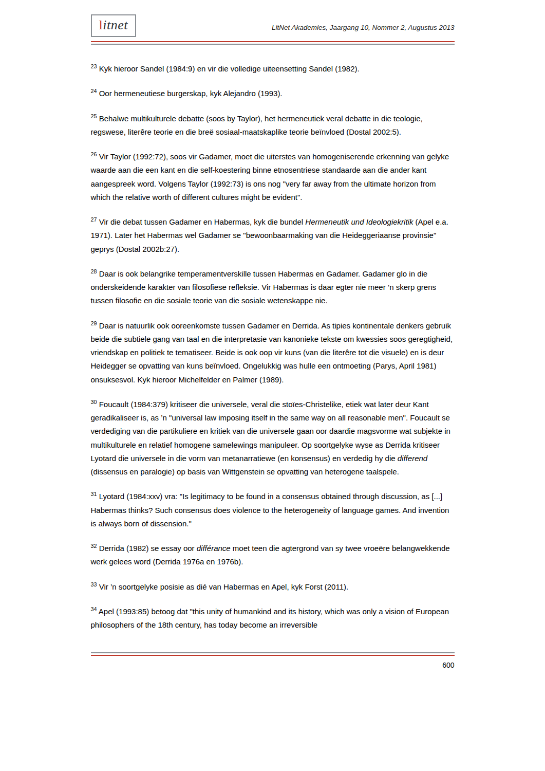litnet
LitNet Akademies, Jaargang 10, Nommer 2, Augustus 2013
23 Kyk hieroor Sandel (1984:9) en vir die volledige uiteensetting Sandel (1982).
24 Oor hermeneutiese burgerskap, kyk Alejandro (1993).
25 Behalwe multikulturele debatte (soos by Taylor), het hermeneutiek veral debatte in die teologie, regswese, literêre teorie en die breë sosiaal-maatskaplike teorie beïnvloed (Dostal 2002:5).
26 Vir Taylor (1992:72), soos vir Gadamer, moet die uiterstes van homogeniserende erkenning van gelyke waarde aan die een kant en die self-koestering binne etnosentriese standaarde aan die ander kant aangespreek word. Volgens Taylor (1992:73) is ons nog "very far away from the ultimate horizon from which the relative worth of different cultures might be evident".
27 Vir die debat tussen Gadamer en Habermas, kyk die bundel Hermeneutik und Ideologiekritik (Apel e.a. 1971). Later het Habermas wel Gadamer se "bewoonbaarmaking van die Heideggeriaanse provinsie" geprys (Dostal 2002b:27).
28 Daar is ook belangrike temperamentverskille tussen Habermas en Gadamer. Gadamer glo in die onderskeidende karakter van filosofiese refleksie. Vir Habermas is daar egter nie meer ’n skerp grens tussen filosofie en die sosiale teorie van die sosiale wetenskappe nie.
29 Daar is natuurlik ook ooreenkomste tussen Gadamer en Derrida. As tipies kontinentale denkers gebruik beide die subtiele gang van taal en die interpretasie van kanonieke tekste om kwessies soos geregtigheid, vriendskap en politiek te tematiseer. Beide is ook oop vir kuns (van die literêre tot die visuele) en is deur Heidegger se opvatting van kuns beïnvloed. Ongelukkig was hulle een ontmoeting (Parys, April 1981) onsuksesvol. Kyk hieroor Michelfelder en Palmer (1989).
30 Foucault (1984:379) kritiseer die universele, veral die stoïes-Christelike, etiek wat later deur Kant geradikaliseer is, as ’n "universal law imposing itself in the same way on all reasonable men". Foucault se verdediging van die partikuliere en kritiek van die universele gaan oor daardie magsvorme wat subjekte in multikulturele en relatief homogene samelewings manipuleer. Op soortgelyke wyse as Derrida kritiseer Lyotard die universele in die vorm van metanarratiewe (en konsensus) en verdedig hy die differend (dissensus en paralogie) op basis van Wittgenstein se opvatting van heterogene taalspele.
31 Lyotard (1984:xxv) vra: "Is legitimacy to be found in a consensus obtained through discussion, as [...] Habermas thinks? Such consensus does violence to the heterogeneity of language games. And invention is always born of dissension."
32 Derrida (1982) se essay oor différance moet teen die agtergrond van sy twee vroeëre belangwekkende werk gelees word (Derrida 1976a en 1976b).
33 Vir ’n soortgelyke posisie as dié van Habermas en Apel, kyk Forst (2011).
34 Apel (1993:85) betoog dat "this unity of humankind and its history, which was only a vision of European philosophers of the 18th century, has today become an irreversible
600